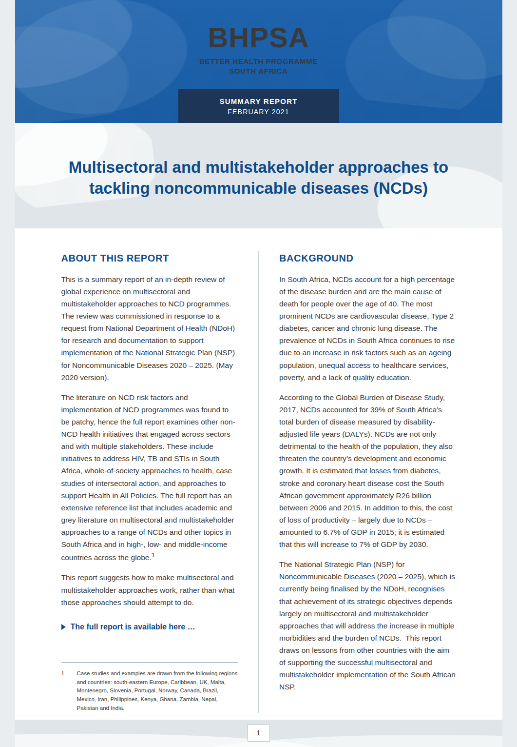BHPSA
Better Health Programme
South Africa
Summary Report
February 2021
Multisectoral and multistakeholder approaches to tackling noncommunicable diseases (NCDs)
About this report
This is a summary report of an in-depth review of global experience on multisectoral and multistakeholder approaches to NCD programmes. The review was commissioned in response to a request from National Department of Health (NDoH) for research and documentation to support implementation of the National Strategic Plan (NSP) for Noncommunicable Diseases 2020 – 2025. (May 2020 version).
The literature on NCD risk factors and implementation of NCD programmes was found to be patchy, hence the full report examines other non-NCD health initiatives that engaged across sectors and with multiple stakeholders. These include initiatives to address HIV, TB and STIs in South Africa, whole-of-society approaches to health, case studies of intersectoral action, and approaches to support Health in All Policies. The full report has an extensive reference list that includes academic and grey literature on multisectoral and multistakeholder approaches to a range of NCDs and other topics in South Africa and in high-, low- and middle-income countries across the globe.1
This report suggests how to make multisectoral and multistakeholder approaches work, rather than what those approaches should attempt to do.
The full report is available here …
1
Case studies and examples are drawn from the following regions and countries: south-eastern Europe, Caribbean, UK, Malta, Montenegro, Slovenia, Portugal, Norway, Canada, Brazil, Mexico, Iran, Philippines, Kenya, Ghana, Zambia, Nepal, Pakistan and India.
Background
In South Africa, NCDs account for a high percentage of the disease burden and are the main cause of death for people over the age of 40. The most prominent NCDs are cardiovascular disease, Type 2 diabetes, cancer and chronic lung disease. The prevalence of NCDs in South Africa continues to rise due to an increase in risk factors such as an ageing population, unequal access to healthcare services, poverty, and a lack of quality education.
According to the Global Burden of Disease Study, 2017, NCDs accounted for 39% of South Africa's total burden of disease measured by disability-adjusted life years (DALYs). NCDs are not only detrimental to the health of the population, they also threaten the country’s development and economic growth. It is estimated that losses from diabetes, stroke and coronary heart disease cost the South African government approximately R26 billion between 2006 and 2015. In addition to this, the cost of loss of productivity – largely due to NCDs – amounted to 6.7% of GDP in 2015; it is estimated that this will increase to 7% of GDP by 2030.
The National Strategic Plan (NSP) for Noncommunicable Diseases (2020 – 2025), which is currently being finalised by the NDoH, recognises that achievement of its strategic objectives depends largely on multisectoral and multistakeholder approaches that will address the increase in multiple morbidities and the burden of NCDs. This report draws on lessons from other countries with the aim of supporting the successful multisectoral and multistakeholder implementation of the South African NSP.
1